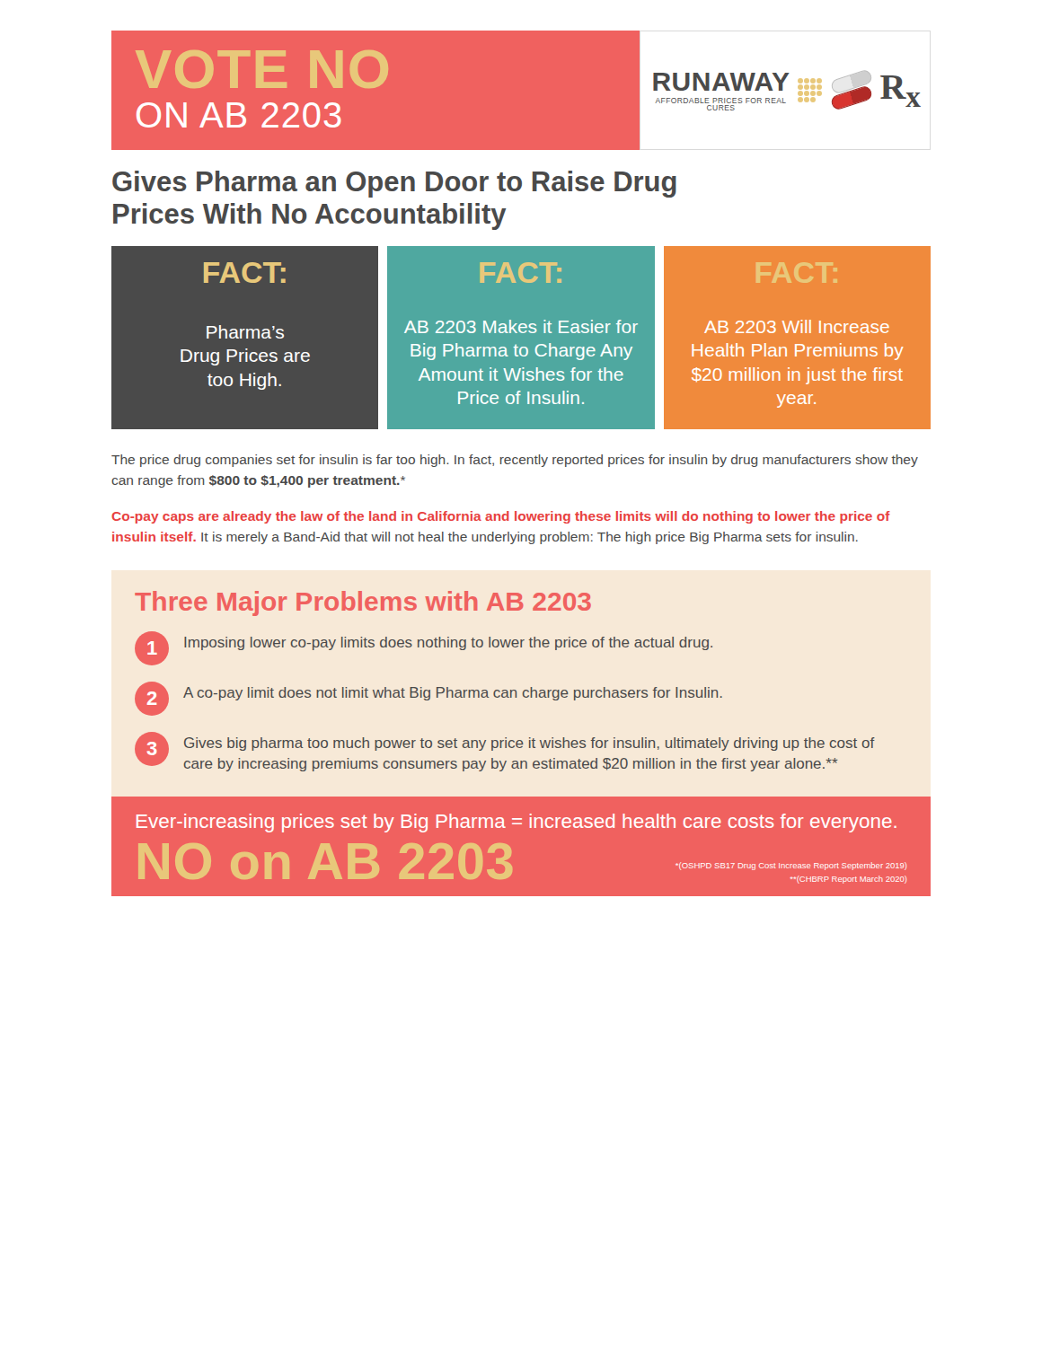VOTE NO
ON AB 2203
RUNAWAY
Affordable Prices for Real Cures
Rx
Gives Pharma an Open Door to Raise Drug
Prices With No Accountability
FACT:
Pharma’s
Drug Prices are
too High.
FACT:
AB 2203 Makes it Easier for Big Pharma to Charge Any Amount it Wishes for the Price of Insulin.
FACT:
AB 2203 Will Increase Health Plan Premiums by $20 million in just the first year.
The price drug companies set for insulin is far too high. In fact, recently reported prices for insulin by drug manufacturers show they can range from $800 to $1,400 per treatment.*
Co-pay caps are already the law of the land in California and lowering these limits will do nothing to lower the price of insulin itself. It is merely a Band-Aid that will not heal the underlying problem: The high price Big Pharma sets for insulin.
Three Major Problems with AB 2203
1
Imposing lower co-pay limits does nothing to lower the price of the actual drug.
2
A co-pay limit does not limit what Big Pharma can charge purchasers for Insulin.
3
Gives big pharma too much power to set any price it wishes for insulin, ultimately driving up the cost of care by increasing premiums consumers pay by an estimated $20 million in the first year alone.**
Ever-increasing prices set by Big Pharma = increased health care costs for everyone.
NO on AB 2203
*(OSHPD SB17 Drug Cost Increase Report September 2019)
**(CHBRP Report March 2020)